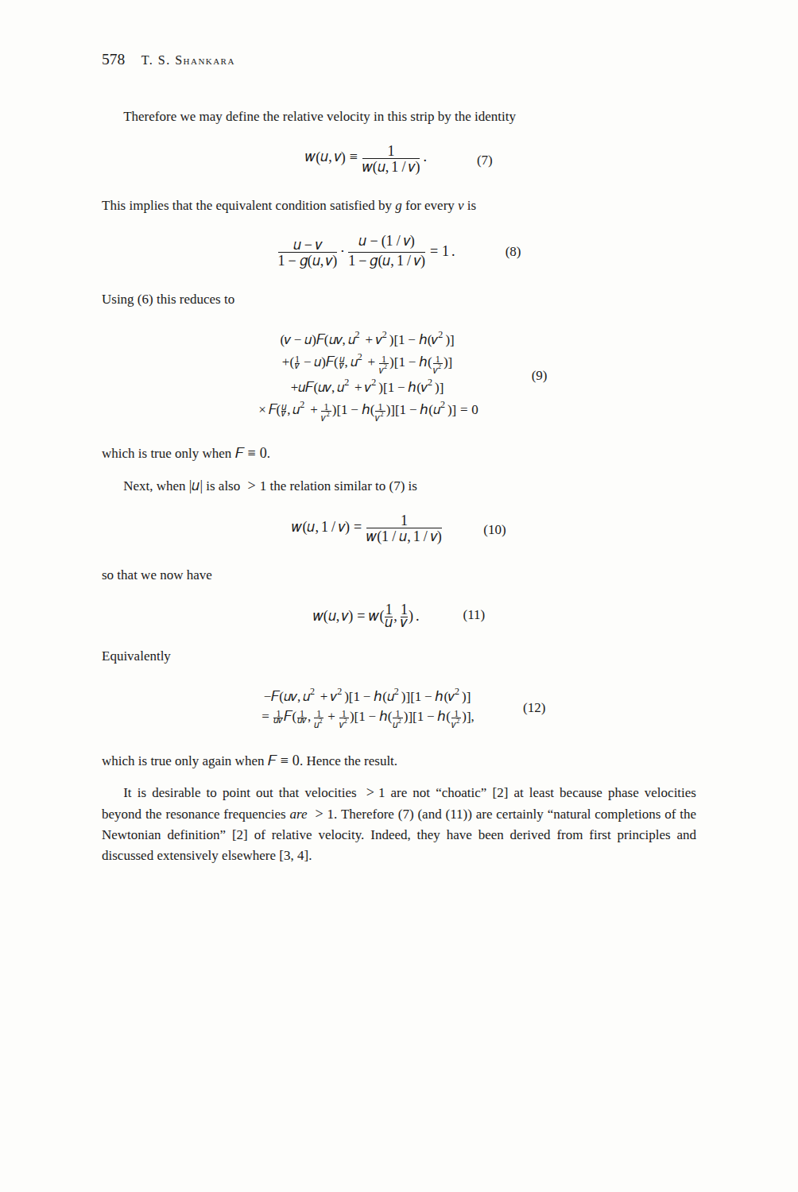578 T. S. Shankara
Therefore we may define the relative velocity in this strip by the identity
w(u,v) ≡ 1 w(u,1/v) .
(7)
This implies that the equivalent condition satisfied by g for every v is
u−v 1−g(u,v) ⋅ u−(1/v) 1−g(u,1/v) =1.
(8)
Using (6) this reduces to
(v−u) F(uv, u2+v2) [1−h(v2)] + (1v−u) F (uv, u2+1v2 ) [1−h (1v2) ] +uF(uv, u2+v2) [1−h(v2)] × F (uv, u2+1v2 ) [1−h (1v2) ] [1−h(u2)] =0
(9)
which is true only when F≡0.
Next, when |u| is also >1 the relation similar to (7) is
w(u,1/v) = 1 w(1/u,1/v)
(10)
so that we now have
w(u,v) = w (1u,1v) .
(11)
Equivalently
−F(uv, u2+v2) [1−h(u2)] [1−h(v2)] = 1uv F (1uv, 1u2+ 1v2 ) [1−h (1u2) ] [1−h (1v2) ] ,
(12)
which is true only again when F≡0. Hence the result.
It is desirable to point out that velocities >1 are not “choatic” [2] at least because phase velocities beyond the resonance frequencies are >1. Therefore (7) (and (11)) are certainly “natural completions of the Newtonian definition” [2] of relative velocity. Indeed, they have been derived from first principles and discussed extensively elsewhere [3, 4].